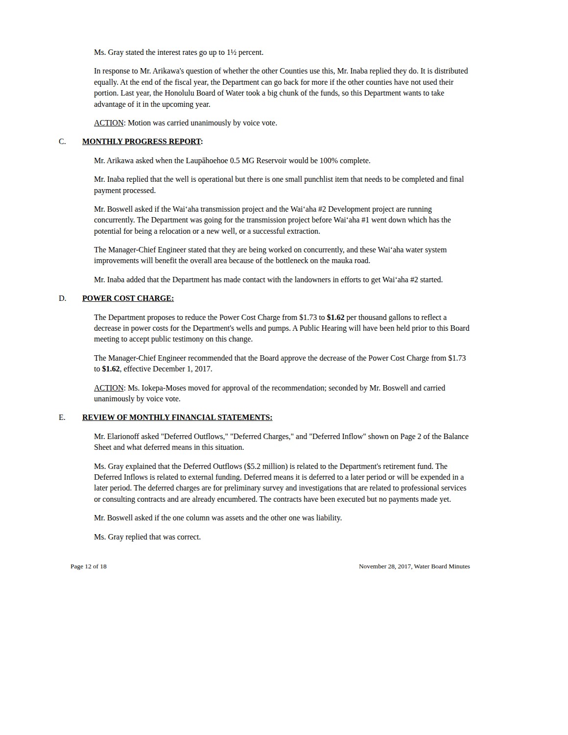Ms. Gray stated the interest rates go up to 1½ percent.
In response to Mr. Arikawa's question of whether the other Counties use this, Mr. Inaba replied they do. It is distributed equally. At the end of the fiscal year, the Department can go back for more if the other counties have not used their portion. Last year, the Honolulu Board of Water took a big chunk of the funds, so this Department wants to take advantage of it in the upcoming year.
ACTION: Motion was carried unanimously by voice vote.
C. MONTHLY PROGRESS REPORT:
Mr. Arikawa asked when the Laupāhoehoe 0.5 MG Reservoir would be 100% complete.
Mr. Inaba replied that the well is operational but there is one small punchlist item that needs to be completed and final payment processed.
Mr. Boswell asked if the Waiʻaha transmission project and the Waiʻaha #2 Development project are running concurrently. The Department was going for the transmission project before Waiʻaha #1 went down which has the potential for being a relocation or a new well, or a successful extraction.
The Manager-Chief Engineer stated that they are being worked on concurrently, and these Waiʻaha water system improvements will benefit the overall area because of the bottleneck on the mauka road.
Mr. Inaba added that the Department has made contact with the landowners in efforts to get Waiʻaha #2 started.
D. POWER COST CHARGE:
The Department proposes to reduce the Power Cost Charge from $1.73 to $1.62 per thousand gallons to reflect a decrease in power costs for the Department's wells and pumps. A Public Hearing will have been held prior to this Board meeting to accept public testimony on this change.
The Manager-Chief Engineer recommended that the Board approve the decrease of the Power Cost Charge from $1.73 to $1.62, effective December 1, 2017.
ACTION: Ms. Iokepa-Moses moved for approval of the recommendation; seconded by Mr. Boswell and carried unanimously by voice vote.
E. REVIEW OF MONTHLY FINANCIAL STATEMENTS:
Mr. Elarionoff asked "Deferred Outflows," "Deferred Charges," and "Deferred Inflow" shown on Page 2 of the Balance Sheet and what deferred means in this situation.
Ms. Gray explained that the Deferred Outflows ($5.2 million) is related to the Department's retirement fund. The Deferred Inflows is related to external funding. Deferred means it is deferred to a later period or will be expended in a later period. The deferred charges are for preliminary survey and investigations that are related to professional services or consulting contracts and are already encumbered. The contracts have been executed but no payments made yet.
Mr. Boswell asked if the one column was assets and the other one was liability.
Ms. Gray replied that was correct.
Page 12 of 18 November 28, 2017, Water Board Minutes